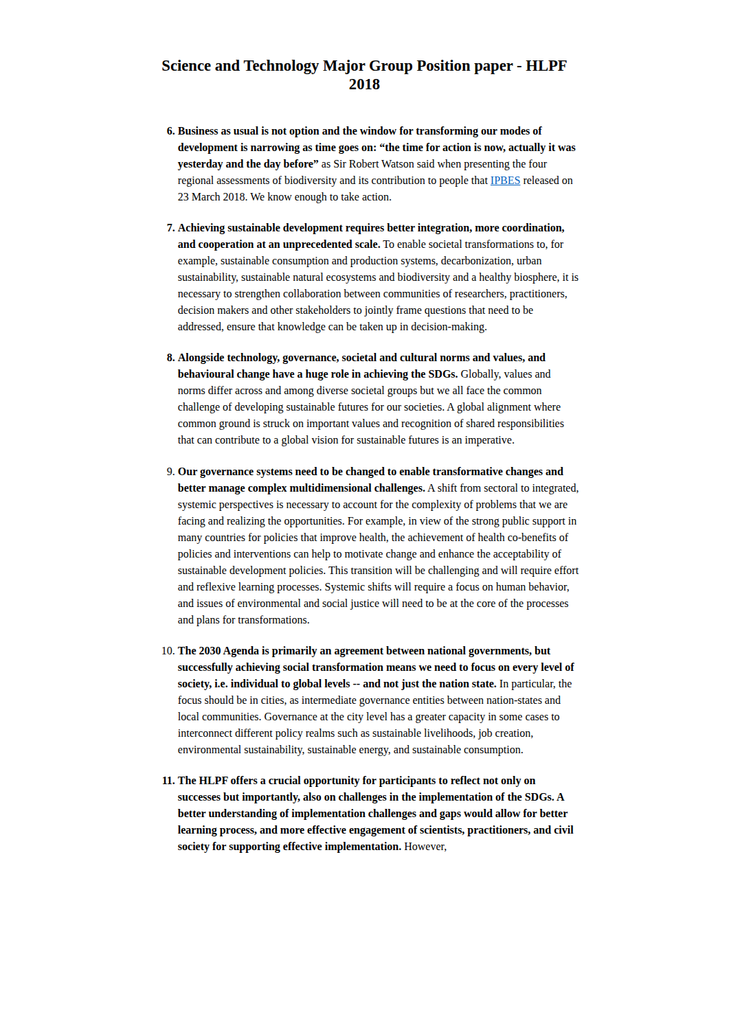Science and Technology Major Group Position paper - HLPF 2018
Business as usual is not option and the window for transforming our modes of development is narrowing as time goes on: “the time for action is now, actually it was yesterday and the day before” as Sir Robert Watson said when presenting the four regional assessments of biodiversity and its contribution to people that IPBES released on 23 March 2018. We know enough to take action.
Achieving sustainable development requires better integration, more coordination, and cooperation at an unprecedented scale. To enable societal transformations to, for example, sustainable consumption and production systems, decarbonization, urban sustainability, sustainable natural ecosystems and biodiversity and a healthy biosphere, it is necessary to strengthen collaboration between communities of researchers, practitioners, decision makers and other stakeholders to jointly frame questions that need to be addressed, ensure that knowledge can be taken up in decision-making.
Alongside technology, governance, societal and cultural norms and values, and behavioural change have a huge role in achieving the SDGs. Globally, values and norms differ across and among diverse societal groups but we all face the common challenge of developing sustainable futures for our societies. A global alignment where common ground is struck on important values and recognition of shared responsibilities that can contribute to a global vision for sustainable futures is an imperative.
Our governance systems need to be changed to enable transformative changes and better manage complex multidimensional challenges. A shift from sectoral to integrated, systemic perspectives is necessary to account for the complexity of problems that we are facing and realizing the opportunities. For example, in view of the strong public support in many countries for policies that improve health, the achievement of health co-benefits of policies and interventions can help to motivate change and enhance the acceptability of sustainable development policies. This transition will be challenging and will require effort and reflexive learning processes. Systemic shifts will require a focus on human behavior, and issues of environmental and social justice will need to be at the core of the processes and plans for transformations.
The 2030 Agenda is primarily an agreement between national governments, but successfully achieving social transformation means we need to focus on every level of society, i.e. individual to global levels -- and not just the nation state. In particular, the focus should be in cities, as intermediate governance entities between nation-states and local communities. Governance at the city level has a greater capacity in some cases to interconnect different policy realms such as sustainable livelihoods, job creation, environmental sustainability, sustainable energy, and sustainable consumption.
The HLPF offers a crucial opportunity for participants to reflect not only on successes but importantly, also on challenges in the implementation of the SDGs. A better understanding of implementation challenges and gaps would allow for better learning process, and more effective engagement of scientists, practitioners, and civil society for supporting effective implementation. However,